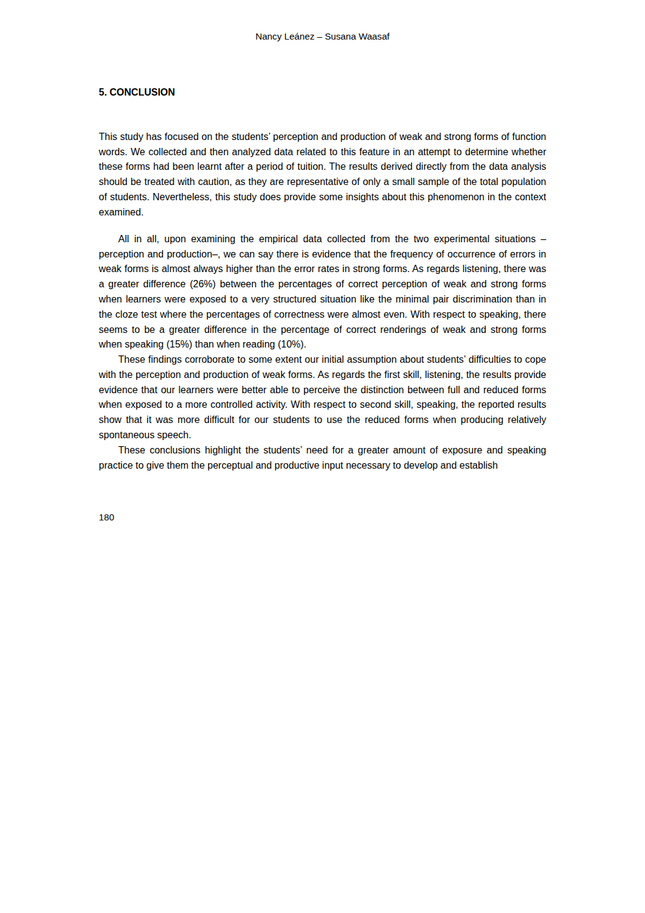Nancy Leánez – Susana Waasaf
5. CONCLUSION
This study has focused on the students’ perception and production of weak and strong forms of function words. We collected and then analyzed data related to this feature in an attempt to determine whether these forms had been learnt after a period of tuition. The results derived directly from the data analysis should be treated with caution, as they are representative of only a small sample of the total population of students. Nevertheless, this study does provide some insights about this phenomenon in the context examined.
All in all, upon examining the empirical data collected from the two experimental situations –perception and production–, we can say there is evidence that the frequency of occurrence of errors in weak forms is almost always higher than the error rates in strong forms. As regards listening, there was a greater difference (26%) between the percentages of correct perception of weak and strong forms when learners were exposed to a very structured situation like the minimal pair discrimination than in the cloze test where the percentages of correctness were almost even. With respect to speaking, there seems to be a greater difference in the percentage of correct renderings of weak and strong forms when speaking (15%) than when reading (10%).
These findings corroborate to some extent our initial assumption about students’ difficulties to cope with the perception and production of weak forms. As regards the first skill, listening, the results provide evidence that our learners were better able to perceive the distinction between full and reduced forms when exposed to a more controlled activity. With respect to second skill, speaking, the reported results show that it was more difficult for our students to use the reduced forms when producing relatively spontaneous speech.
These conclusions highlight the students’ need for a greater amount of exposure and speaking practice to give them the perceptual and productive input necessary to develop and establish
180